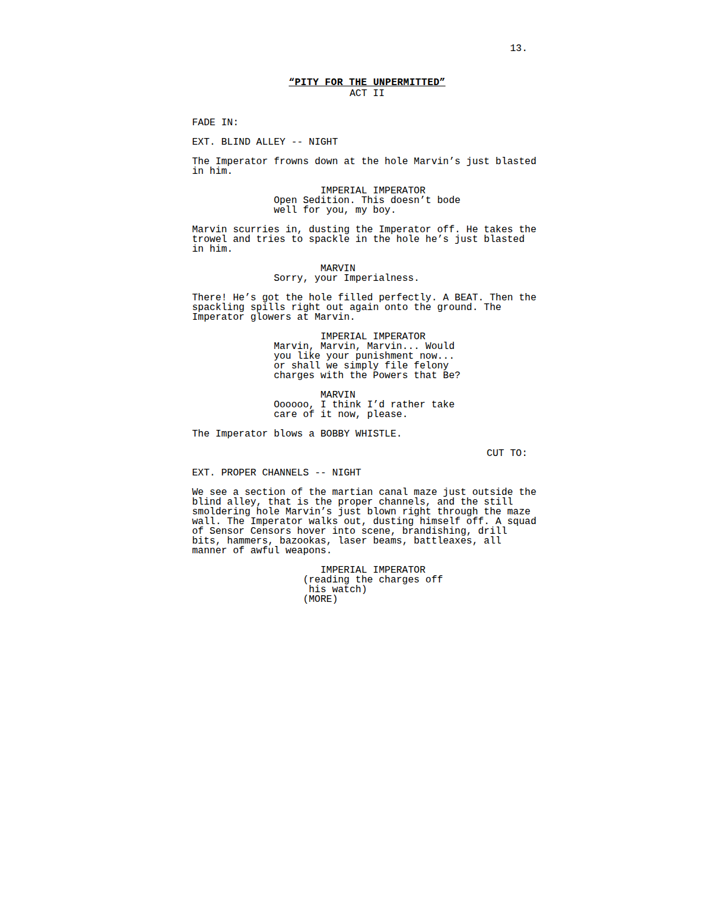13.
“PITY FOR THE UNPERMITTED”
ACT II
FADE IN:
EXT. BLIND ALLEY -- NIGHT
The Imperator frowns down at the hole Marvin’s just blasted in him.
IMPERIAL IMPERATOR
Open Sedition. This doesn’t bode well for you, my boy.
Marvin scurries in, dusting the Imperator off. He takes the trowel and tries to spackle in the hole he’s just blasted in him.
MARVIN
Sorry, your Imperialness.
There! He’s got the hole filled perfectly. A BEAT. Then the spackling spills right out again onto the ground. The Imperator glowers at Marvin.
IMPERIAL IMPERATOR
Marvin, Marvin, Marvin... Would you like your punishment now... or shall we simply file felony charges with the Powers that Be?
MARVIN
Oooooo, I think I’d rather take care of it now, please.
The Imperator blows a BOBBY WHISTLE.
CUT TO:
EXT. PROPER CHANNELS -- NIGHT
We see a section of the martian canal maze just outside the blind alley, that is the proper channels, and the still smoldering hole Marvin’s just blown right through the maze wall. The Imperator walks out, dusting himself off. A squad of Sensor Censors hover into scene, brandishing, drill bits, hammers, bazookas, laser beams, battleaxes, all manner of awful weapons.
IMPERIAL IMPERATOR
(reading the charges off
his watch)
(MORE)